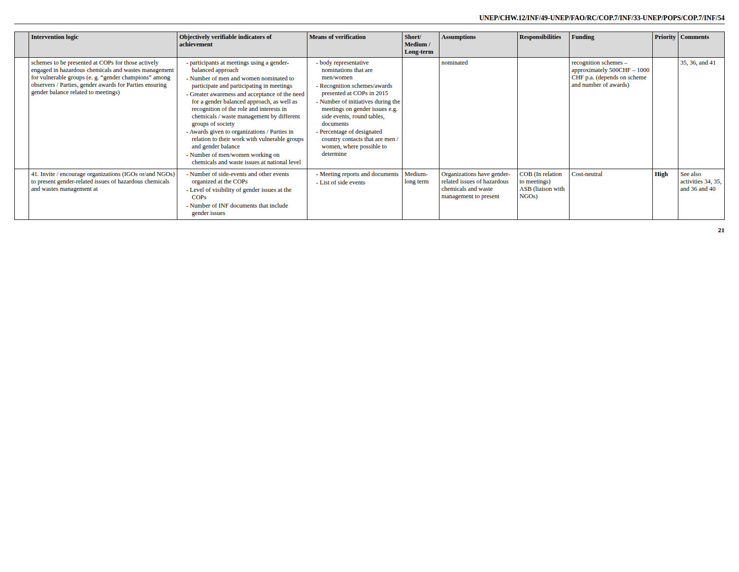UNEP/CHW.12/INF/49-UNEP/FAO/RC/COP.7/INF/33-UNEP/POPS/COP.7/INF/54
| | Intervention logic | Objectively verifiable indicators of achievement | Means of verification | Short/ Medium / Long-term | Assumptions | Responsibilities | Funding | Priority | Comments |
| --- | --- | --- | --- | --- | --- | --- | --- | --- | --- |
| | schemes to be presented at COPs for those actively engaged in hazardous chemicals and wastes management for vulnerable groups (e. g. “gender champions” among observers / Parties, gender awards for Parties ensuring gender balance related to meetings) | participants at meetings using a gender-balanced approach Number of men and women nominated to participate and participating in meetings Greater awareness and acceptance of the need for a gender balanced approach, as well as recognition of the role and interests in chemicals / waste management by different groups of society Awards given to organizations / Parties in relation to their work with vulnerable groups and gender balance Number of men/women working on chemicals and waste issues at national level | body representative nominations that are men/women Recognition schemes/awards presented at COPs in 2015 Number of initiatives during the meetings on gender issues e.g. side events, round tables, documents Percentage of designated country contacts that are men / women, where possible to determine | | nominated | | recognition schemes – approximately 500CHF – 1000 CHF p.a. (depends on scheme and number of awards) | | 35, 36, and 41 |
| | 41. Invite / encourage organizations (IGOs or/and NGOs) to present gender-related issues of hazardous chemicals and wastes management at | Number of side-events and other events organized at the COPs Level of visibility of gender issues at the COPs Number of INF documents that include gender issues | Meeting reports and documents List of side events | Medium-long term | Organizations have gender-related issues of hazardous chemicals and waste management to present | COB (In relation to meetings) ASB (liaison with NGOs) | Cost-neutral | High | See also activities 34, 35, and 36 and 40 |
21